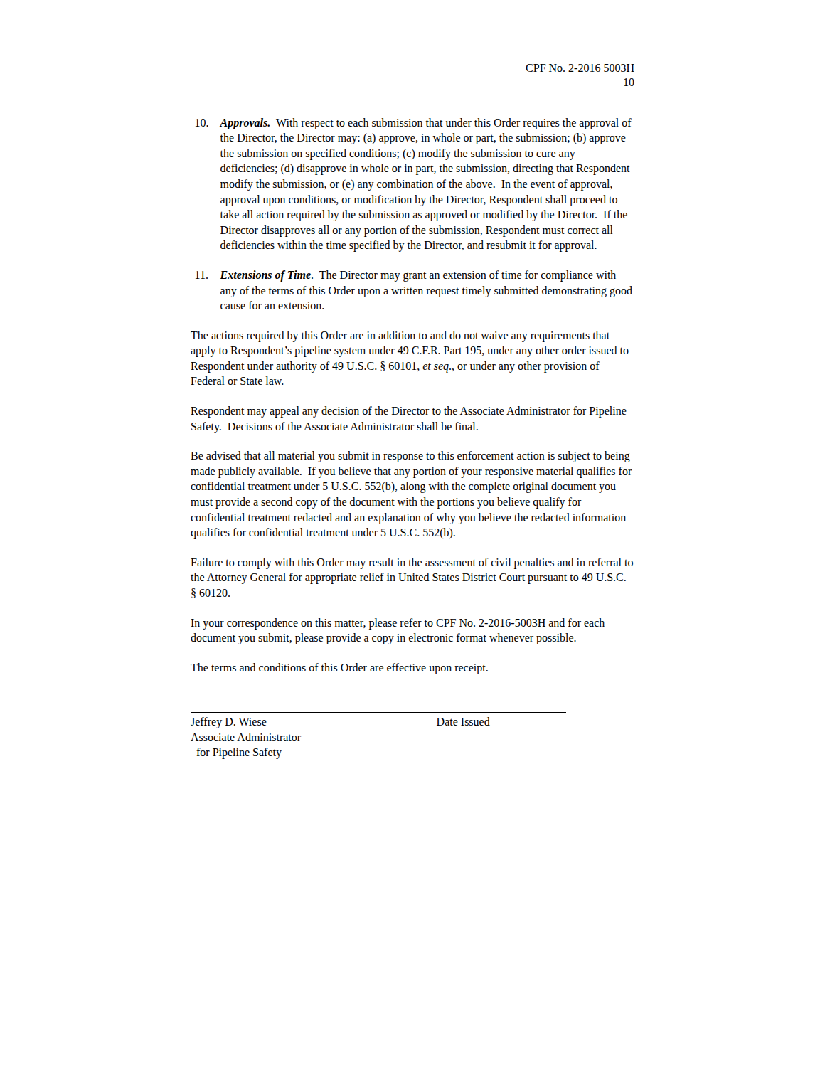CPF No. 2-2016 5003H
10
10. Approvals. With respect to each submission that under this Order requires the approval of the Director, the Director may: (a) approve, in whole or part, the submission; (b) approve the submission on specified conditions; (c) modify the submission to cure any deficiencies; (d) disapprove in whole or in part, the submission, directing that Respondent modify the submission, or (e) any combination of the above. In the event of approval, approval upon conditions, or modification by the Director, Respondent shall proceed to take all action required by the submission as approved or modified by the Director. If the Director disapproves all or any portion of the submission, Respondent must correct all deficiencies within the time specified by the Director, and resubmit it for approval.
11. Extensions of Time. The Director may grant an extension of time for compliance with any of the terms of this Order upon a written request timely submitted demonstrating good cause for an extension.
The actions required by this Order are in addition to and do not waive any requirements that apply to Respondent’s pipeline system under 49 C.F.R. Part 195, under any other order issued to Respondent under authority of 49 U.S.C. § 60101, et seq., or under any other provision of Federal or State law.
Respondent may appeal any decision of the Director to the Associate Administrator for Pipeline Safety. Decisions of the Associate Administrator shall be final.
Be advised that all material you submit in response to this enforcement action is subject to being made publicly available. If you believe that any portion of your responsive material qualifies for confidential treatment under 5 U.S.C. 552(b), along with the complete original document you must provide a second copy of the document with the portions you believe qualify for confidential treatment redacted and an explanation of why you believe the redacted information qualifies for confidential treatment under 5 U.S.C. 552(b).
Failure to comply with this Order may result in the assessment of civil penalties and in referral to the Attorney General for appropriate relief in United States District Court pursuant to 49 U.S.C. § 60120.
In your correspondence on this matter, please refer to CPF No. 2-2016-5003H and for each document you submit, please provide a copy in electronic format whenever possible.
The terms and conditions of this Order are effective upon receipt.
| Jeffrey D. Wiese Associate Administrator for Pipeline Safety | Date Issued |